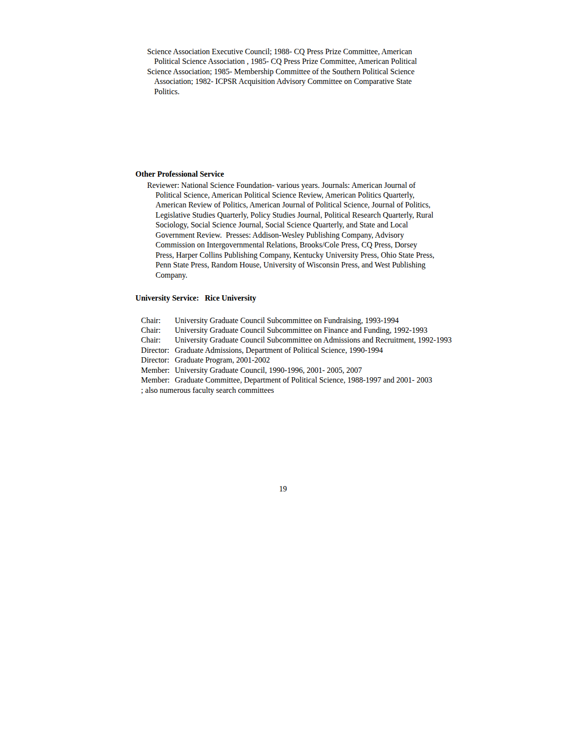Science Association Executive Council; 1988- CQ Press Prize Committee, American Political Science Association , 1985- CQ Press Prize Committee, American Political
Science Association; 1985- Membership Committee of the Southern Political Science Association; 1982- ICPSR Acquisition Advisory Committee on Comparative State Politics.
Other Professional Service
Reviewer: National Science Foundation- various years. Journals: American Journal of Political Science, American Political Science Review, American Politics Quarterly, American Review of Politics, American Journal of Political Science, Journal of Politics, Legislative Studies Quarterly, Policy Studies Journal, Political Research Quarterly, Rural Sociology, Social Science Journal, Social Science Quarterly, and State and Local Government Review. Presses: Addison-Wesley Publishing Company, Advisory Commission on Intergovernmental Relations, Brooks/Cole Press, CQ Press, Dorsey Press, Harper Collins Publishing Company, Kentucky University Press, Ohio State Press, Penn State Press, Random House, University of Wisconsin Press, and West Publishing Company.
University Service: Rice University
Chair: University Graduate Council Subcommittee on Fundraising, 1993-1994
Chair: University Graduate Council Subcommittee on Finance and Funding, 1992-1993
Chair: University Graduate Council Subcommittee on Admissions and Recruitment, 1992-1993
Director: Graduate Admissions, Department of Political Science, 1990-1994
Director: Graduate Program, 2001-2002
Member: University Graduate Council, 1990-1996, 2001- 2005, 2007
Member: Graduate Committee, Department of Political Science, 1988-1997 and 2001- 2003 ; also numerous faculty search committees
19